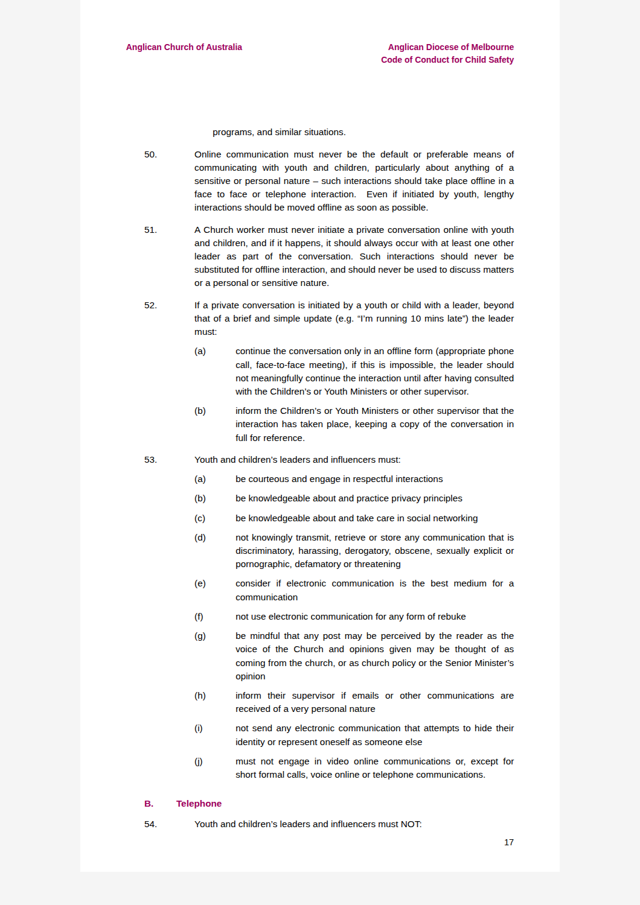Anglican Church of Australia
Anglican Diocese of Melbourne
Code of Conduct for Child Safety
programs, and similar situations.
50. Online communication must never be the default or preferable means of communicating with youth and children, particularly about anything of a sensitive or personal nature – such interactions should take place offline in a face to face or telephone interaction. Even if initiated by youth, lengthy interactions should be moved offline as soon as possible.
51. A Church worker must never initiate a private conversation online with youth and children, and if it happens, it should always occur with at least one other leader as part of the conversation. Such interactions should never be substituted for offline interaction, and should never be used to discuss matters or a personal or sensitive nature.
52. If a private conversation is initiated by a youth or child with a leader, beyond that of a brief and simple update (e.g. “I’m running 10 mins late”) the leader must:
(a) continue the conversation only in an offline form (appropriate phone call, face-to-face meeting), if this is impossible, the leader should not meaningfully continue the interaction until after having consulted with the Children’s or Youth Ministers or other supervisor.
(b) inform the Children’s or Youth Ministers or other supervisor that the interaction has taken place, keeping a copy of the conversation in full for reference.
53. Youth and children’s leaders and influencers must:
(a) be courteous and engage in respectful interactions
(b) be knowledgeable about and practice privacy principles
(c) be knowledgeable about and take care in social networking
(d) not knowingly transmit, retrieve or store any communication that is discriminatory, harassing, derogatory, obscene, sexually explicit or pornographic, defamatory or threatening
(e) consider if electronic communication is the best medium for a communication
(f) not use electronic communication for any form of rebuke
(g) be mindful that any post may be perceived by the reader as the voice of the Church and opinions given may be thought of as coming from the church, or as church policy or the Senior Minister’s opinion
(h) inform their supervisor if emails or other communications are received of a very personal nature
(i) not send any electronic communication that attempts to hide their identity or represent oneself as someone else
(j) must not engage in video online communications or, except for short formal calls, voice online or telephone communications.
B. Telephone
54. Youth and children’s leaders and influencers must NOT:
17